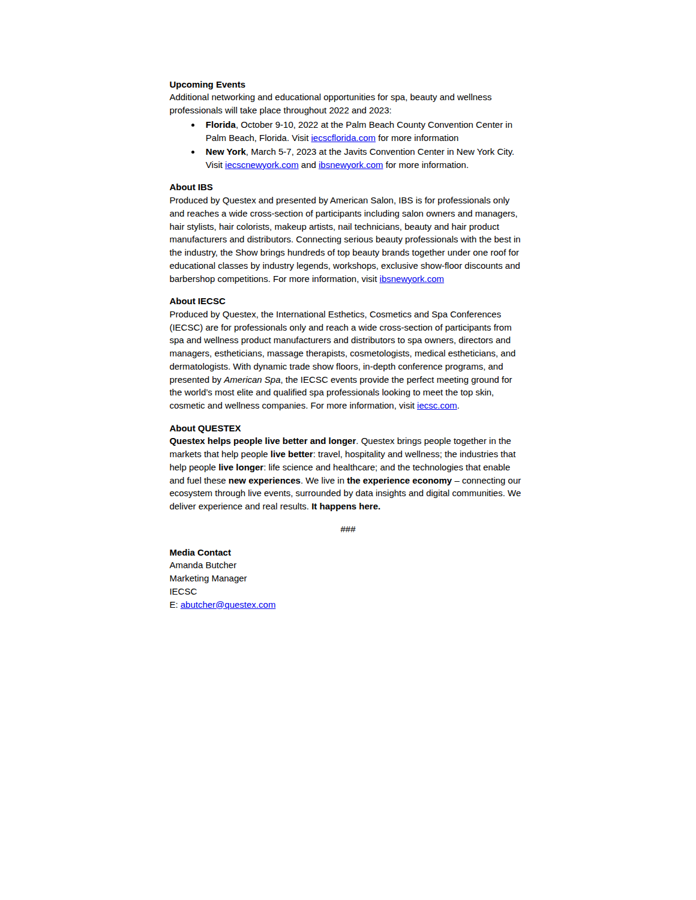Upcoming Events
Additional networking and educational opportunities for spa, beauty and wellness professionals will take place throughout 2022 and 2023:
Florida, October 9-10, 2022 at the Palm Beach County Convention Center in Palm Beach, Florida. Visit iecscflorida.com for more information
New York, March 5-7, 2023 at the Javits Convention Center in New York City. Visit iecscnewyork.com and ibsnewyork.com for more information.
About IBS
Produced by Questex and presented by American Salon, IBS is for professionals only and reaches a wide cross-section of participants including salon owners and managers, hair stylists, hair colorists, makeup artists, nail technicians, beauty and hair product manufacturers and distributors. Connecting serious beauty professionals with the best in the industry, the Show brings hundreds of top beauty brands together under one roof for educational classes by industry legends, workshops, exclusive show-floor discounts and barbershop competitions. For more information, visit ibsnewyork.com
About IECSC
Produced by Questex, the International Esthetics, Cosmetics and Spa Conferences (IECSC) are for professionals only and reach a wide cross-section of participants from spa and wellness product manufacturers and distributors to spa owners, directors and managers, estheticians, massage therapists, cosmetologists, medical estheticians, and dermatologists. With dynamic trade show floors, in-depth conference programs, and presented by American Spa, the IECSC events provide the perfect meeting ground for the world’s most elite and qualified spa professionals looking to meet the top skin, cosmetic and wellness companies. For more information, visit iecsc.com.
About QUESTEX
Questex helps people live better and longer. Questex brings people together in the markets that help people live better: travel, hospitality and wellness; the industries that help people live longer: life science and healthcare; and the technologies that enable and fuel these new experiences. We live in the experience economy – connecting our ecosystem through live events, surrounded by data insights and digital communities. We deliver experience and real results. It happens here.
###
Media Contact
Amanda Butcher
Marketing Manager
IECSC
E: abutcher@questex.com